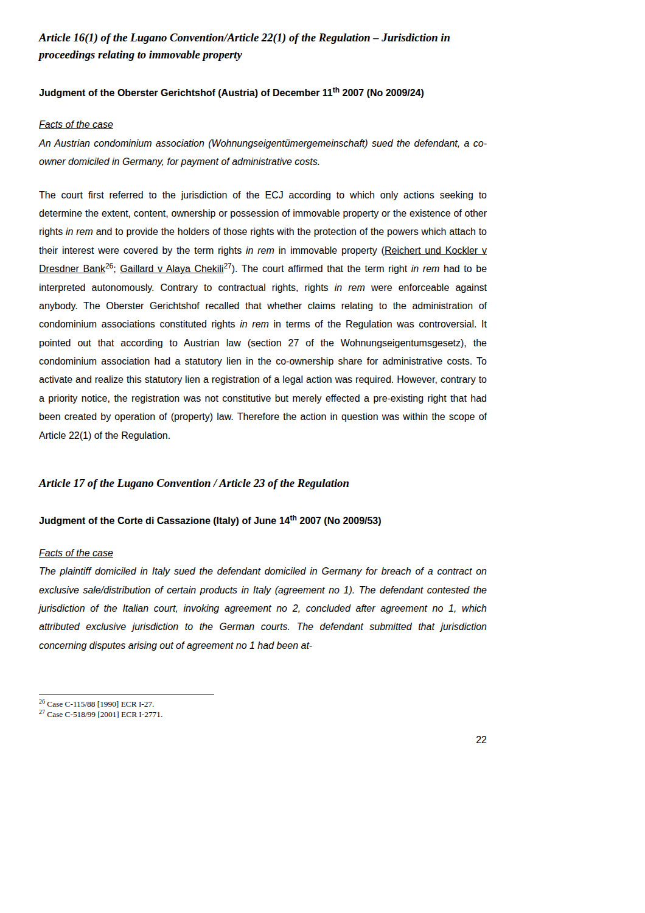Article 16(1) of the Lugano Convention/Article 22(1) of the Regulation – Jurisdiction in proceedings relating to immovable property
Judgment of the Oberster Gerichtshof (Austria) of December 11th 2007 (No 2009/24)
Facts of the case
An Austrian condominium association (Wohnungseigentümergemeinschaft) sued the defendant, a co-owner domiciled in Germany, for payment of administrative costs.
The court first referred to the jurisdiction of the ECJ according to which only actions seeking to determine the extent, content, ownership or possession of immovable property or the existence of other rights in rem and to provide the holders of those rights with the protection of the powers which attach to their interest were covered by the term rights in rem in immovable property (Reichert und Kockler v Dresdner Bank26; Gaillard v Alaya Chekili27). The court affirmed that the term right in rem had to be interpreted autonomously. Contrary to contractual rights, rights in rem were enforceable against anybody. The Oberster Gerichtshof recalled that whether claims relating to the administration of condominium associations constituted rights in rem in terms of the Regulation was controversial. It pointed out that according to Austrian law (section 27 of the Wohnungseigentumsgesetz), the condominium association had a statutory lien in the co-ownership share for administrative costs. To activate and realize this statutory lien a registration of a legal action was required. However, contrary to a priority notice, the registration was not constitutive but merely effected a pre-existing right that had been created by operation of (property) law. Therefore the action in question was within the scope of Article 22(1) of the Regulation.
Article 17 of the Lugano Convention / Article 23 of the Regulation
Judgment of the Corte di Cassazione (Italy) of June 14th 2007 (No 2009/53)
Facts of the case
The plaintiff domiciled in Italy sued the defendant domiciled in Germany for breach of a contract on exclusive sale/distribution of certain products in Italy (agreement no 1). The defendant contested the jurisdiction of the Italian court, invoking agreement no 2, concluded after agreement no 1, which attributed exclusive jurisdiction to the German courts. The defendant submitted that jurisdiction concerning disputes arising out of agreement no 1 had been at-
26 Case C-115/88 [1990] ECR I-27.
27 Case C-518/99 [2001] ECR I-2771.
22